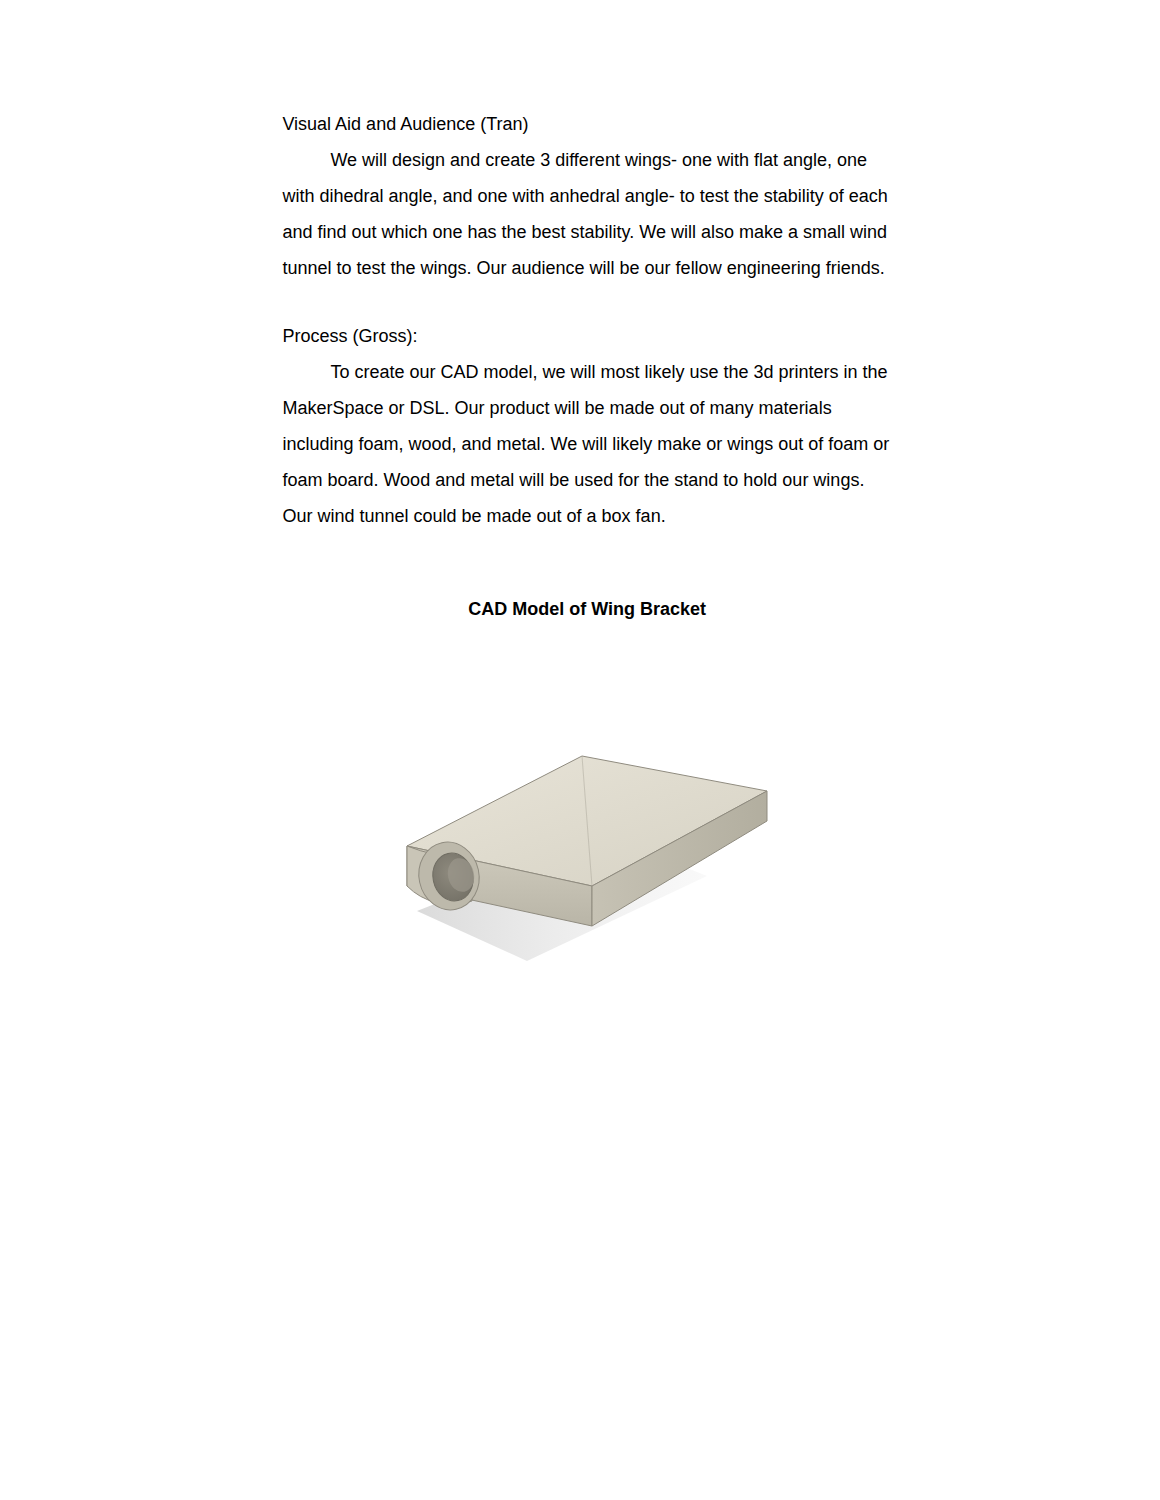Visual Aid and Audience (Tran)
We will design and create 3 different wings- one with flat angle, one with dihedral angle, and one with anhedral angle- to test the stability of each and find out which one has the best stability. We will also make a small wind tunnel to test the wings. Our audience will be our fellow engineering friends.
Process (Gross):
To create our CAD model, we will most likely use the 3d printers in the MakerSpace or DSL. Our product will be made out of many materials including foam, wood, and metal. We will likely make or wings out of foam or foam board. Wood and metal will be used for the stand to hold our wings. Our wind tunnel could be made out of a box fan.
CAD Model of Wing Bracket